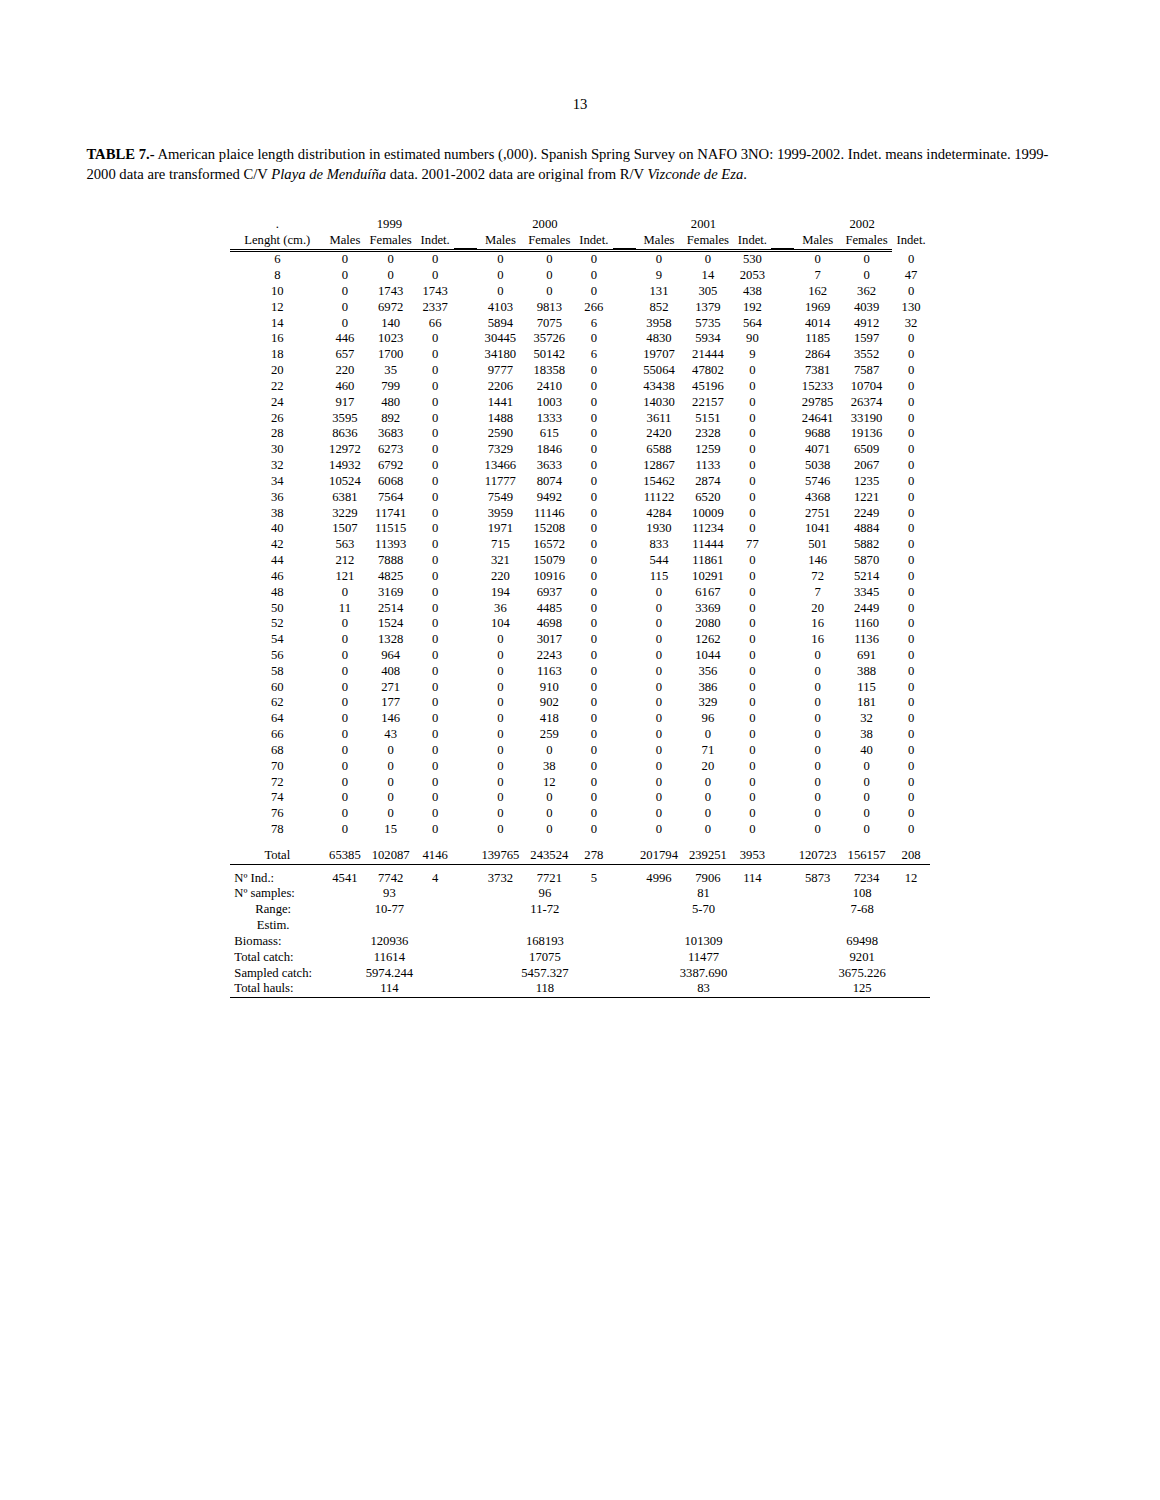13
TABLE 7.- American plaice length distribution in estimated numbers (,000). Spanish Spring Survey on NAFO 3NO: 1999-2002. Indet. means indeterminate. 1999-2000 data are transformed C/V Playa de Menduíña data. 2001-2002 data are original from R/V Vizconde de Eza.
| . | 1999 | | 2000 | | 2001 | | 2002 |
| Lenght (cm.) | Males | Females | Indet. | | Males | Females | Indet. | | Males | Females | Indet. | | Males | Females | Indet. |
| 6 | 0 | 0 | 0 | | 0 | 0 | 0 | | 0 | 0 | 530 | | 0 | 0 | 0 |
| 8 | 0 | 0 | 0 | | 0 | 0 | 0 | | 9 | 14 | 2053 | | 7 | 0 | 47 |
| 10 | 0 | 1743 | 1743 | | 0 | 0 | 0 | | 131 | 305 | 438 | | 162 | 362 | 0 |
| 12 | 0 | 6972 | 2337 | | 4103 | 9813 | 266 | | 852 | 1379 | 192 | | 1969 | 4039 | 130 |
| 14 | 0 | 140 | 66 | | 5894 | 7075 | 6 | | 3958 | 5735 | 564 | | 4014 | 4912 | 32 |
| 16 | 446 | 1023 | 0 | | 30445 | 35726 | 0 | | 4830 | 5934 | 90 | | 1185 | 1597 | 0 |
| 18 | 657 | 1700 | 0 | | 34180 | 50142 | 6 | | 19707 | 21444 | 9 | | 2864 | 3552 | 0 |
| 20 | 220 | 35 | 0 | | 9777 | 18358 | 0 | | 55064 | 47802 | 0 | | 7381 | 7587 | 0 |
| 22 | 460 | 799 | 0 | | 2206 | 2410 | 0 | | 43438 | 45196 | 0 | | 15233 | 10704 | 0 |
| 24 | 917 | 480 | 0 | | 1441 | 1003 | 0 | | 14030 | 22157 | 0 | | 29785 | 26374 | 0 |
| 26 | 3595 | 892 | 0 | | 1488 | 1333 | 0 | | 3611 | 5151 | 0 | | 24641 | 33190 | 0 |
| 28 | 8636 | 3683 | 0 | | 2590 | 615 | 0 | | 2420 | 2328 | 0 | | 9688 | 19136 | 0 |
| 30 | 12972 | 6273 | 0 | | 7329 | 1846 | 0 | | 6588 | 1259 | 0 | | 4071 | 6509 | 0 |
| 32 | 14932 | 6792 | 0 | | 13466 | 3633 | 0 | | 12867 | 1133 | 0 | | 5038 | 2067 | 0 |
| 34 | 10524 | 6068 | 0 | | 11777 | 8074 | 0 | | 15462 | 2874 | 0 | | 5746 | 1235 | 0 |
| 36 | 6381 | 7564 | 0 | | 7549 | 9492 | 0 | | 11122 | 6520 | 0 | | 4368 | 1221 | 0 |
| 38 | 3229 | 11741 | 0 | | 3959 | 11146 | 0 | | 4284 | 10009 | 0 | | 2751 | 2249 | 0 |
| 40 | 1507 | 11515 | 0 | | 1971 | 15208 | 0 | | 1930 | 11234 | 0 | | 1041 | 4884 | 0 |
| 42 | 563 | 11393 | 0 | | 715 | 16572 | 0 | | 833 | 11444 | 77 | | 501 | 5882 | 0 |
| 44 | 212 | 7888 | 0 | | 321 | 15079 | 0 | | 544 | 11861 | 0 | | 146 | 5870 | 0 |
| 46 | 121 | 4825 | 0 | | 220 | 10916 | 0 | | 115 | 10291 | 0 | | 72 | 5214 | 0 |
| 48 | 0 | 3169 | 0 | | 194 | 6937 | 0 | | 0 | 6167 | 0 | | 7 | 3345 | 0 |
| 50 | 11 | 2514 | 0 | | 36 | 4485 | 0 | | 0 | 3369 | 0 | | 20 | 2449 | 0 |
| 52 | 0 | 1524 | 0 | | 104 | 4698 | 0 | | 0 | 2080 | 0 | | 16 | 1160 | 0 |
| 54 | 0 | 1328 | 0 | | 0 | 3017 | 0 | | 0 | 1262 | 0 | | 16 | 1136 | 0 |
| 56 | 0 | 964 | 0 | | 0 | 2243 | 0 | | 0 | 1044 | 0 | | 0 | 691 | 0 |
| 58 | 0 | 408 | 0 | | 0 | 1163 | 0 | | 0 | 356 | 0 | | 0 | 388 | 0 |
| 60 | 0 | 271 | 0 | | 0 | 910 | 0 | | 0 | 386 | 0 | | 0 | 115 | 0 |
| 62 | 0 | 177 | 0 | | 0 | 902 | 0 | | 0 | 329 | 0 | | 0 | 181 | 0 |
| 64 | 0 | 146 | 0 | | 0 | 418 | 0 | | 0 | 96 | 0 | | 0 | 32 | 0 |
| 66 | 0 | 43 | 0 | | 0 | 259 | 0 | | 0 | 0 | 0 | | 0 | 38 | 0 |
| 68 | 0 | 0 | 0 | | 0 | 0 | 0 | | 0 | 71 | 0 | | 0 | 40 | 0 |
| 70 | 0 | 0 | 0 | | 0 | 38 | 0 | | 0 | 20 | 0 | | 0 | 0 | 0 |
| 72 | 0 | 0 | 0 | | 0 | 12 | 0 | | 0 | 0 | 0 | | 0 | 0 | 0 |
| 74 | 0 | 0 | 0 | | 0 | 0 | 0 | | 0 | 0 | 0 | | 0 | 0 | 0 |
| 76 | 0 | 0 | 0 | | 0 | 0 | 0 | | 0 | 0 | 0 | | 0 | 0 | 0 |
| 78 | 0 | 15 | 0 | | 0 | 0 | 0 | | 0 | 0 | 0 | | 0 | 0 | 0 |
| Total | 65385 | 102087 | 4146 | | 139765 | 243524 | 278 | | 201794 | 239251 | 3953 | | 120723 | 156157 | 208 |
| Nº Ind.: | 4541 | 7742 | 4 | | 3732 | 7721 | 5 | | 4996 | 7906 | 114 | | 5873 | 7234 | 12 |
| Nº samples: | 93 | | 96 | | 81 | | 108 |
| Range: | 10-77 | | 11-72 | | 5-70 | | 7-68 |
| Estim. | | | | | | | |
| Biomass: | 120936 | | 168193 | | 101309 | | 69498 |
| Total catch: | 11614 | | 17075 | | 11477 | | 9201 |
| Sampled catch: | 5974.244 | | 5457.327 | | 3387.690 | | 3675.226 |
| Total hauls: | 114 | | 118 | | 83 | | 125 |